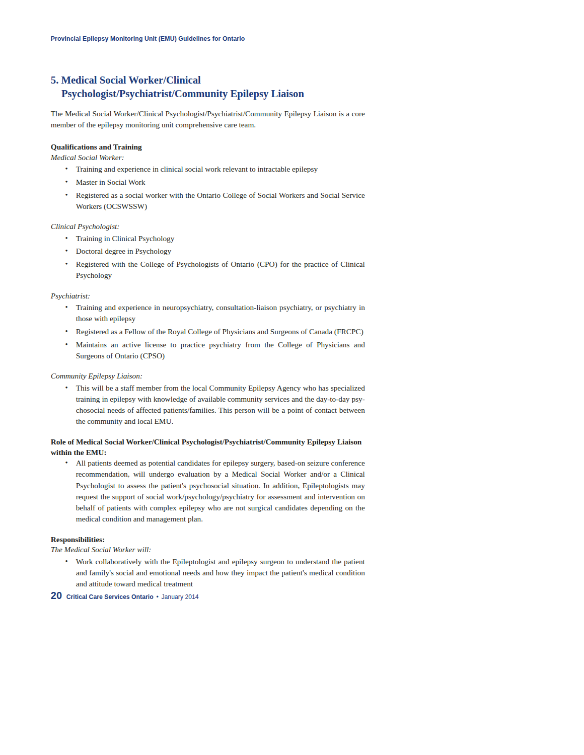Provincial Epilepsy Monitoring Unit (EMU) Guidelines for Ontario
5. Medical Social Worker/Clinical Psychologist/Psychiatrist/Community Epilepsy Liaison
The Medical Social Worker/Clinical Psychologist/Psychiatrist/Community Epilepsy Liaison is a core member of the epilepsy monitoring unit comprehensive care team.
Qualifications and Training
Medical Social Worker:
Training and experience in clinical social work relevant to intractable epilepsy
Master in Social Work
Registered as a social worker with the Ontario College of Social Workers and Social Service Workers (OCSWSSW)
Clinical Psychologist:
Training in Clinical Psychology
Doctoral degree in Psychology
Registered with the College of Psychologists of Ontario (CPO) for the practice of Clinical Psychology
Psychiatrist:
Training and experience in neuropsychiatry, consultation-liaison psychiatry, or psychiatry in those with epilepsy
Registered as a Fellow of the Royal College of Physicians and Surgeons of Canada (FRCPC)
Maintains an active license to practice psychiatry from the College of Physicians and Surgeons of Ontario (CPSO)
Community Epilepsy Liaison:
This will be a staff member from the local Community Epilepsy Agency who has specialized training in epilepsy with knowledge of available community services and the day-to-day psychosocial needs of affected patients/families. This person will be a point of contact between the community and local EMU.
Role of Medical Social Worker/Clinical Psychologist/Psychiatrist/Community Epilepsy Liaison within the EMU:
All patients deemed as potential candidates for epilepsy surgery, based-on seizure conference recommendation, will undergo evaluation by a Medical Social Worker and/or a Clinical Psychologist to assess the patient's psychosocial situation. In addition, Epileptologists may request the support of social work/psychology/psychiatry for assessment and intervention on behalf of patients with complex epilepsy who are not surgical candidates depending on the medical condition and management plan.
Responsibilities:
The Medical Social Worker will:
Work collaboratively with the Epileptologist and epilepsy surgeon to understand the patient and family's social and emotional needs and how they impact the patient's medical condition and attitude toward medical treatment
20 Critical Care Services Ontario • January 2014